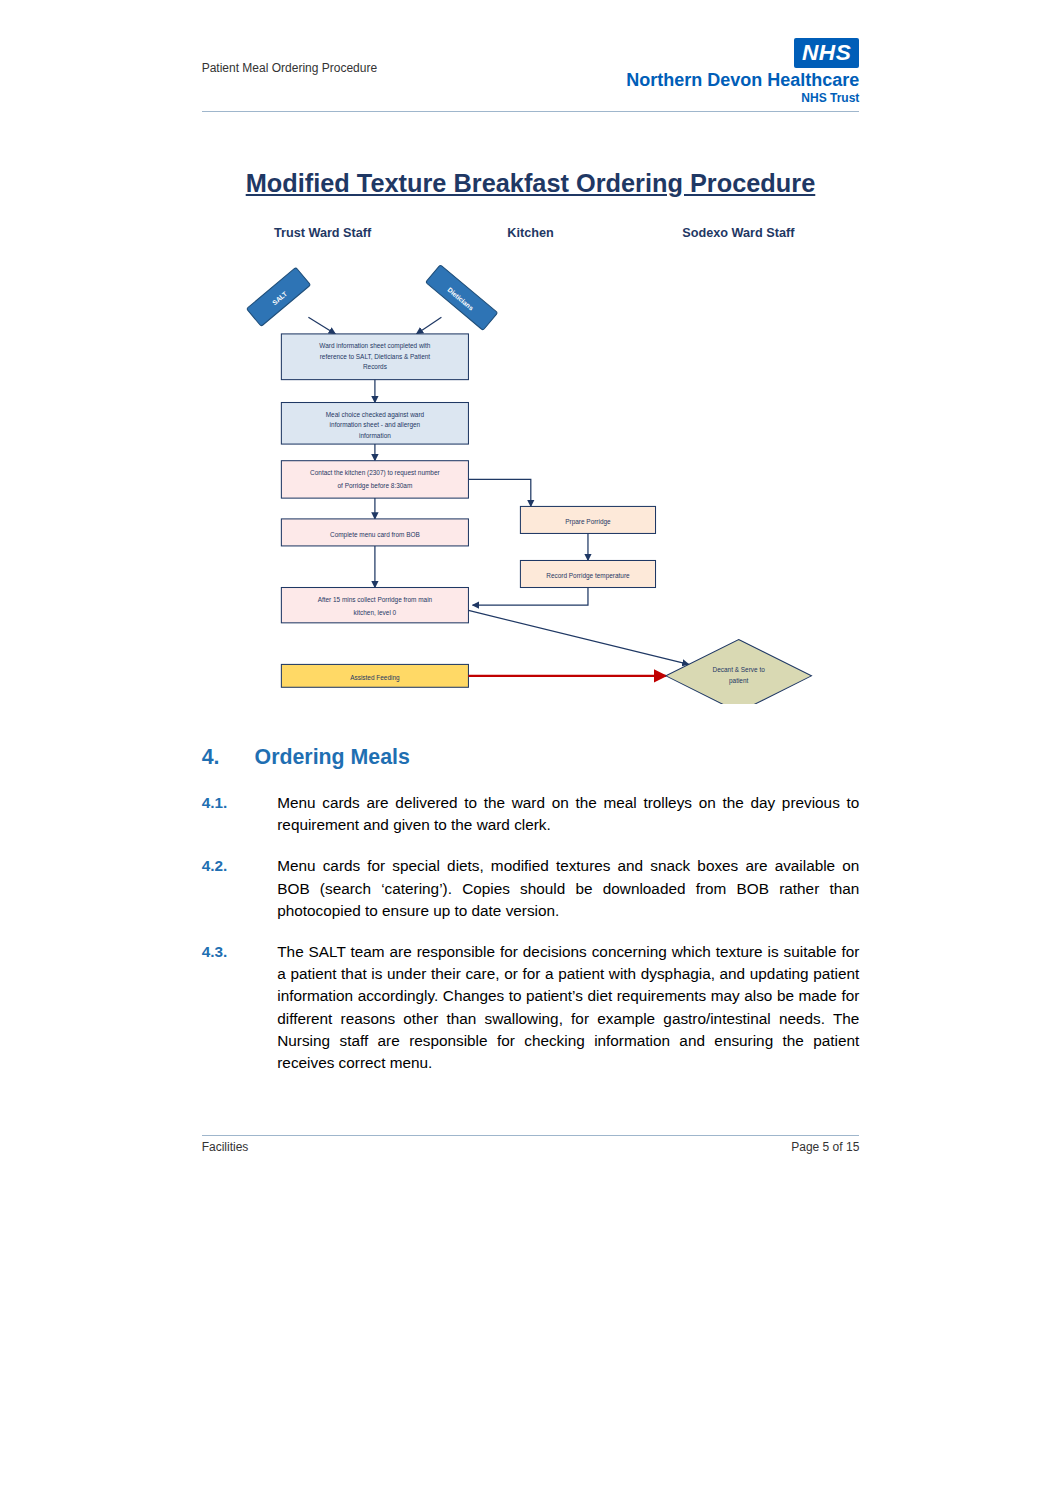Patient Meal Ordering Procedure
NHS
Northern Devon Healthcare
NHS Trust
Modified Texture Breakfast Ordering Procedure
Trust Ward Staff Kitchen Sodexo Ward Staff
Modified Texture Breakfast Ordering Procedure flowchart Flowchart with three columns: Trust Ward Staff, Kitchen and Sodexo Ward Staff. Ward information sheet completed with reference to SALT, Dieticians and Patient Records; meal choice checked against ward information sheet and allergen information; contact the kitchen (2307) to request number of Porridge before 8:30am; kitchen prepares porridge and records porridge temperature; complete menu card from BOB; after 15 minutes collect Porridge from main kitchen, level 0; assisted feeding leads to decant and serve to patient. SALT Dieticians Ward information sheet completed with reference to SALT, Dieticians & Patient Records Meal choice checked against ward information sheet - and allergen information Contact the kitchen (2307) to request number of Porridge before 8:30am Prpare Porridge Record Porridge temperature Complete menu card from BOB After 15 mins collect Porridge from main kitchen, level 0 Assisted Feeding Decant & Serve to patient
4. Ordering Meals
4.1.
Menu cards are delivered to the ward on the meal trolleys on the day previous to requirement and given to the ward clerk.
4.2.
Menu cards for special diets, modified textures and snack boxes are available on BOB (search ‘catering’). Copies should be downloaded from BOB rather than photocopied to ensure up to date version.
4.3.
The SALT team are responsible for decisions concerning which texture is suitable for a patient that is under their care, or for a patient with dysphagia, and updating patient information accordingly. Changes to patient’s diet requirements may also be made for different reasons other than swallowing, for example gastro/intestinal needs. The Nursing staff are responsible for checking information and ensuring the patient receives correct menu.
Facilities
Page 5 of 15